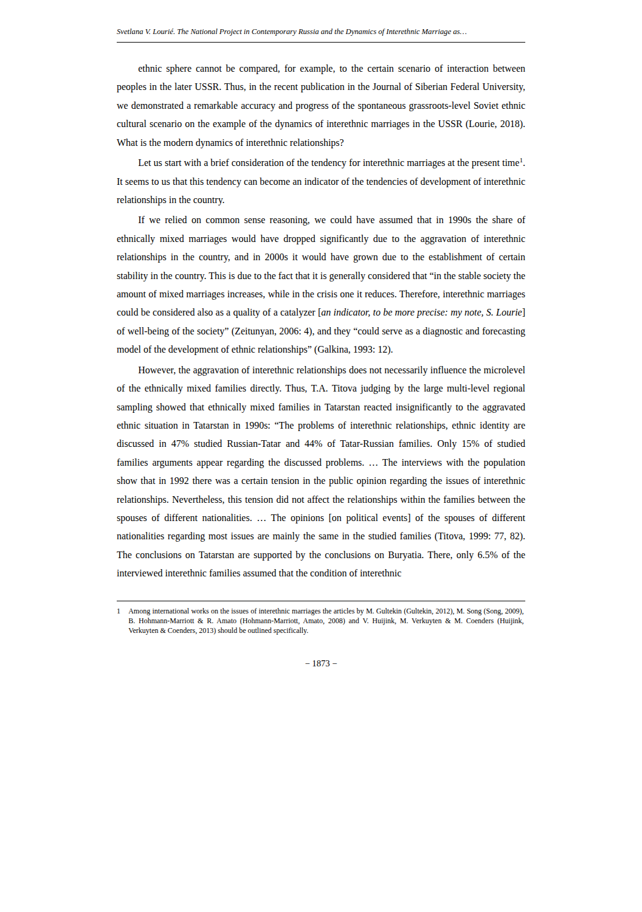Svetlana V. Lourié. The National Project in Contemporary Russia and the Dynamics of Interethnic Marriage as…
ethnic sphere cannot be compared, for example, to the certain scenario of interaction between peoples in the later USSR. Thus, in the recent publication in the Journal of Siberian Federal University, we demonstrated a remarkable accuracy and progress of the spontaneous grassroots-level Soviet ethnic cultural scenario on the example of the dynamics of interethnic marriages in the USSR (Lourie, 2018). What is the modern dynamics of interethnic relationships?
Let us start with a brief consideration of the tendency for interethnic marriages at the present time1. It seems to us that this tendency can become an indicator of the tendencies of development of interethnic relationships in the country.
If we relied on common sense reasoning, we could have assumed that in 1990s the share of ethnically mixed marriages would have dropped significantly due to the aggravation of interethnic relationships in the country, and in 2000s it would have grown due to the establishment of certain stability in the country. This is due to the fact that it is generally considered that “in the stable society the amount of mixed marriages increases, while in the crisis one it reduces. Therefore, interethnic marriages could be considered also as a quality of a catalyzer [an indicator, to be more precise: my note, S. Lourie] of well-being of the society” (Zeitunyan, 2006: 4), and they “could serve as a diagnostic and forecasting model of the development of ethnic relationships” (Galkina, 1993: 12).
However, the aggravation of interethnic relationships does not necessarily influence the microlevel of the ethnically mixed families directly. Thus, T.A. Titova judging by the large multi-level regional sampling showed that ethnically mixed families in Tatarstan reacted insignificantly to the aggravated ethnic situation in Tatarstan in 1990s: “The problems of interethnic relationships, ethnic identity are discussed in 47% studied Russian-Tatar and 44% of Tatar-Russian families. Only 15% of studied families arguments appear regarding the discussed problems. … The interviews with the population show that in 1992 there was a certain tension in the public opinion regarding the issues of interethnic relationships. Nevertheless, this tension did not affect the relationships within the families between the spouses of different nationalities. … The opinions [on political events] of the spouses of different nationalities regarding most issues are mainly the same in the studied families (Titova, 1999: 77, 82). The conclusions on Tatarstan are supported by the conclusions on Buryatia. There, only 6.5% of the interviewed interethnic families assumed that the condition of interethnic
1 Among international works on the issues of interethnic marriages the articles by M. Gultekin (Gultekin, 2012), M. Song (Song, 2009), B. Hohmann-Marriott & R. Amato (Hohmann-Marriott, Amato, 2008) and V. Huijink, M. Verkuyten & M. Coenders (Huijink, Verkuyten & Coenders, 2013) should be outlined specifically.
− 1873 −